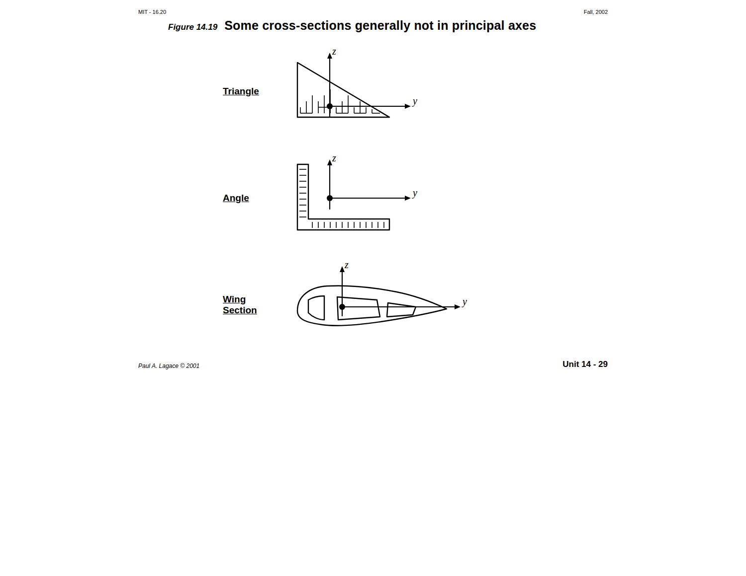MIT - 16.20
Fall, 2002
Figure 14.19 Some cross-sections generally not in principal axes
Triangle
z y
Angle
z y
Wing
Section
z y
Paul A. Lagace © 2001
Unit 14 - 29